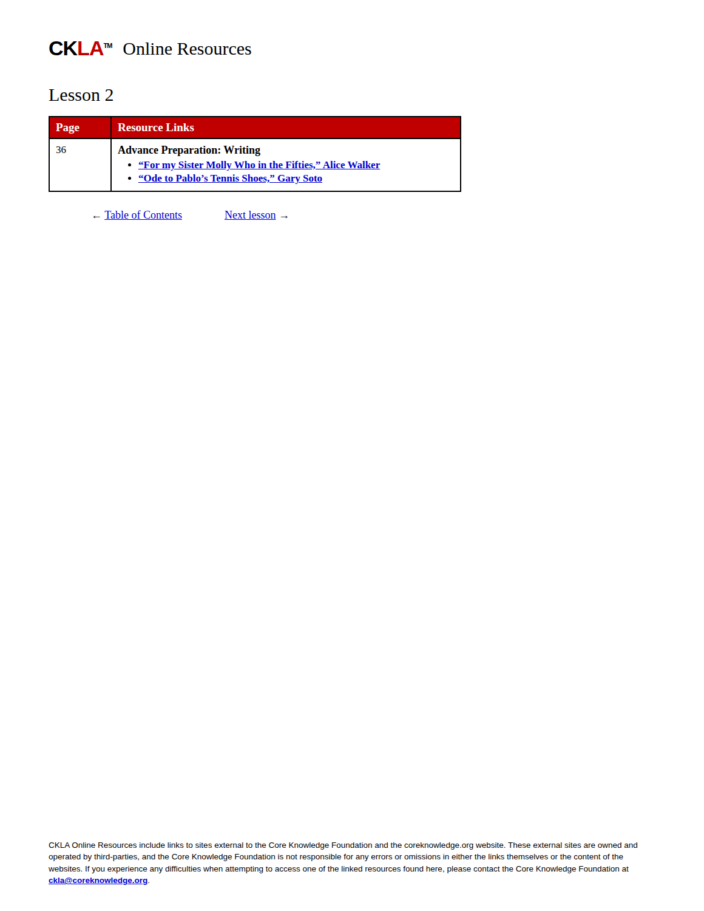CKLA TM
Online Resources
Lesson 2
| Page | Resource Links |
| --- | --- |
| 36 | Advance Preparation: Writing “For my Sister Molly Who in the Fifties,” Alice Walker “Ode to Pablo’s Tennis Shoes,” Gary Soto |
← Table of Contents Next lesson →
CKLA Online Resources include links to sites external to the Core Knowledge Foundation and the coreknowledge.org website. These external sites are owned and operated by third-parties, and the Core Knowledge Foundation is not responsible for any errors or omissions in either the links themselves or the content of the websites. If you experience any difficulties when attempting to access one of the linked resources found here, please contact the Core Knowledge Foundation at ckla@coreknowledge.org.